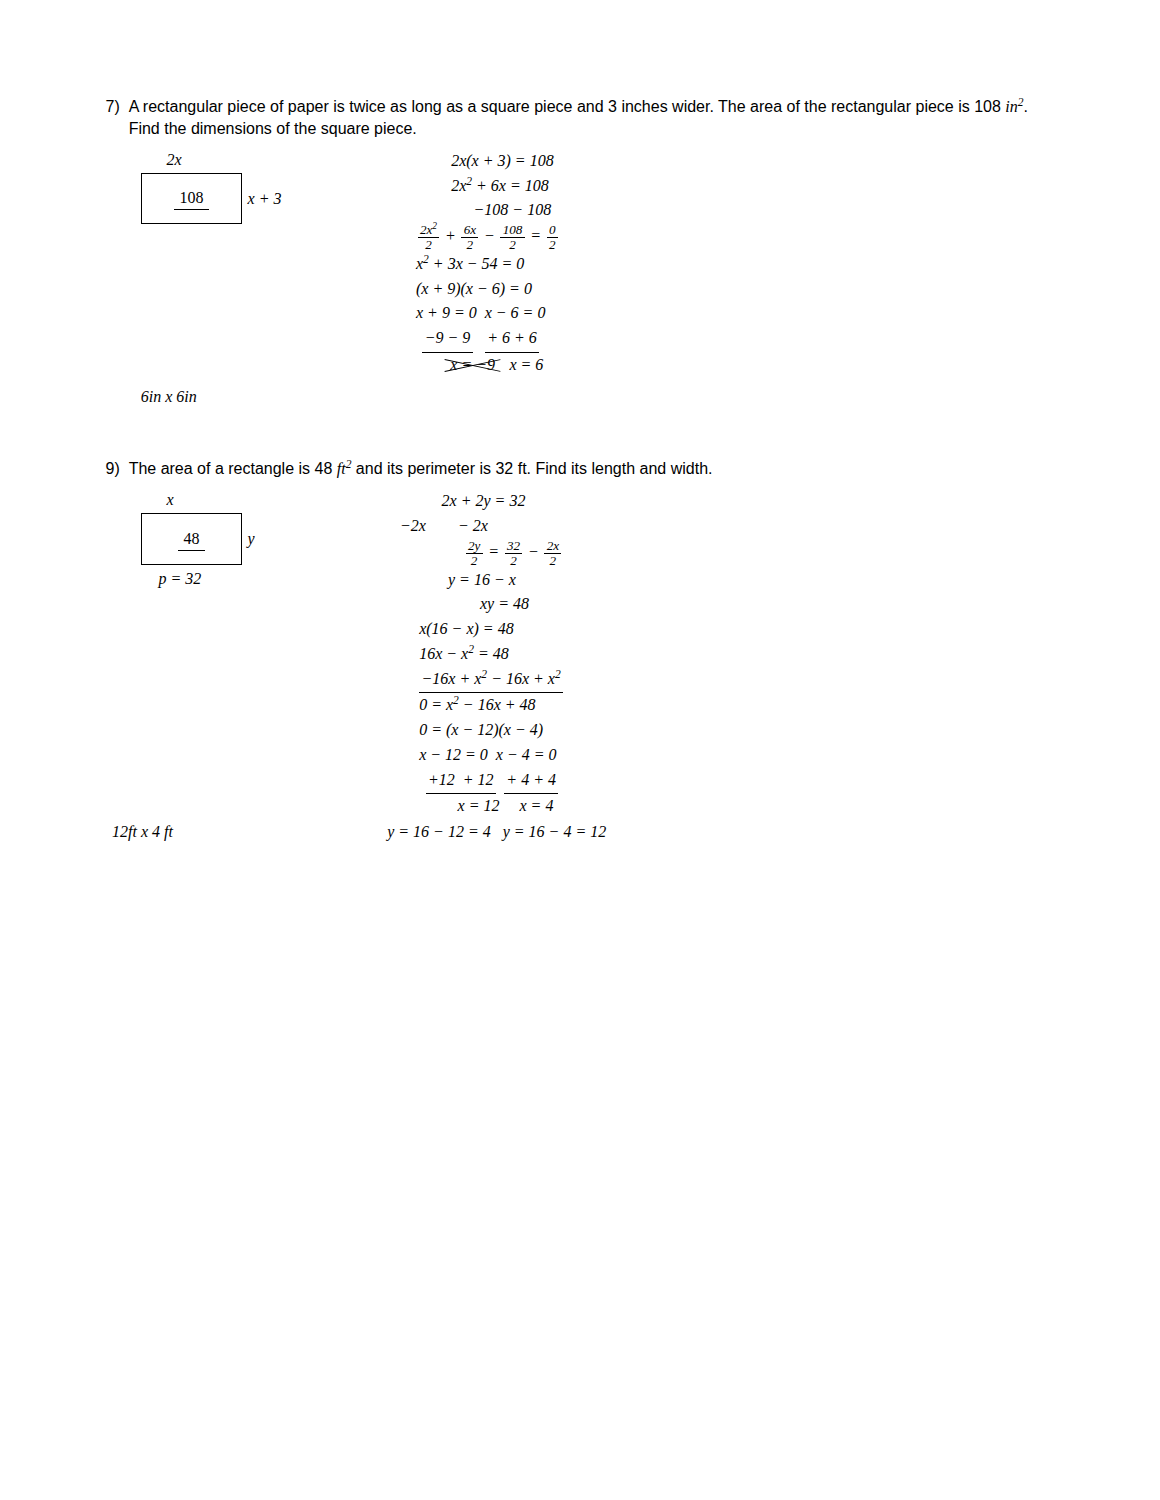7) A rectangular piece of paper is twice as long as a square piece and 3 inches wider. The area of the rectangular piece is 108 in2. Find the dimensions of the square piece.
2x
108
x + 3
2x(x + 3) = 108
2x2 + 6x = 108
−108 − 108
2x22 + 6x 2 − 1082 = 02
x2 + 3x − 54 = 0
(x + 9)(x − 6) = 0
x + 9 = 0 x − 6 = 0
−9 − 9 + 6 + 6
x = −9 x = 6
6in x 6in
9) The area of a rectangle is 48 ft2 and its perimeter is 32 ft. Find its length and width.
x
48
y
p = 32
2x + 2y = 32
−2x − 2x
2y 2 = 322 − 2x 2
y = 16 − x
xy = 48
x(16 − x) = 48
16x − x2 = 48
−16x + x2 − 16x + x2
0 = x2 − 16x + 48
0 = (x − 12)(x − 4)
x − 12 = 0 x − 4 = 0
+12 + 12 + 4 + 4
x = 12 x = 4
12ft x 4 ft
y = 16 − 12 = 4 y = 16 − 4 = 12